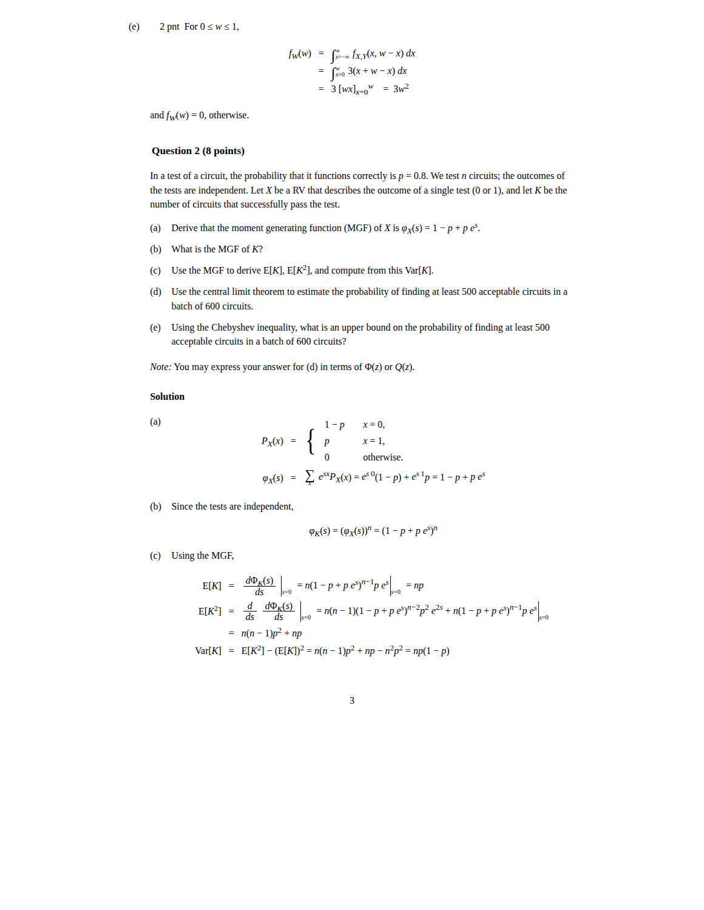(e)
2 pnt For 0 ≤ w ≤ 1,
| f W ( w ) | = | ∫ ∞ x =−∞ f X,Y ( x , w − x ) dx |
| | = | ∫ w x =0 3( x + w − x ) dx |
| | = | 3 [ wx ] x =0 w = 3 w 2 |
and fW(w) = 0, otherwise.
Question 2 (8 points)
In a test of a circuit, the probability that it functions correctly is p = 0.8. We test n circuits; the outcomes of the tests are independent. Let X be a RV that describes the outcome of a single test (0 or 1), and let K be the number of circuits that successfully pass the test.
(a) Derive that the moment generating function (MGF) of X is φX(s) = 1 − p + p es.
(b) What is the MGF of K?
(c) Use the MGF to derive E[K], E[K2], and compute from this Var[K].
(d) Use the central limit theorem to estimate the probability of finding at least 500 acceptable circuits in a batch of 600 circuits.
(e) Using the Chebyshev inequality, what is an upper bound on the probability of finding at least 500 acceptable circuits in a batch of 600 circuits?
Note: You may express your answer for (d) in terms of Φ(z) or Q(z).
Solution
(a)
| P X ( x ) | = | { / 1 − p / x = 0, / / p / x = 1, / / 0 / otherwise. / |
| φ X ( s ) | = | ∑ x e sx P X ( x ) = e s 0 (1 − p ) + e s 1 p = 1 − p + p e s |
(b) Since the tests are independent,
φK(s) = (φX(s))n = (1 − p + p es)n
(c) Using the MGF,
| E[ K ] | = | d Φ K ( s ) ds s =0 = n (1 − p + p e s ) n −1 p e s s =0 = np |
| E[ K 2 ] | = | d ds d Φ K ( s ) ds s =0 = n ( n − 1)(1 − p + p e s ) n −2 p 2 e 2 s + n (1 − p + p e s ) n −1 p e s s =0 |
| | = | n ( n − 1) p 2 + np |
| Var[ K ] | = | E[ K 2 ] − (E[ K ]) 2 = n ( n − 1) p 2 + np − n 2 p 2 = np (1 − p ) |
3